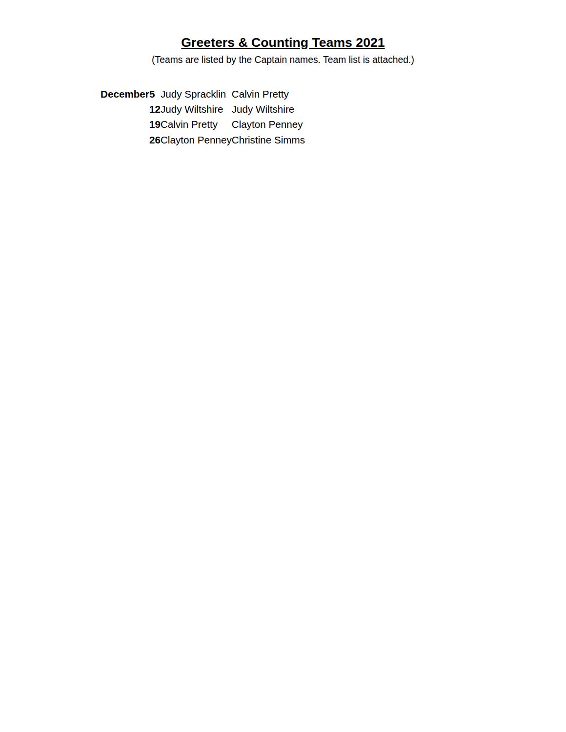Greeters & Counting Teams 2021
(Teams are listed by the Captain names. Team list is attached.)
| December | 5 | Judy Spracklin | Calvin Pretty |
| | 12 | Judy Wiltshire | Judy Wiltshire |
| | 19 | Calvin Pretty | Clayton Penney |
| | 26 | Clayton Penney | Christine Simms |